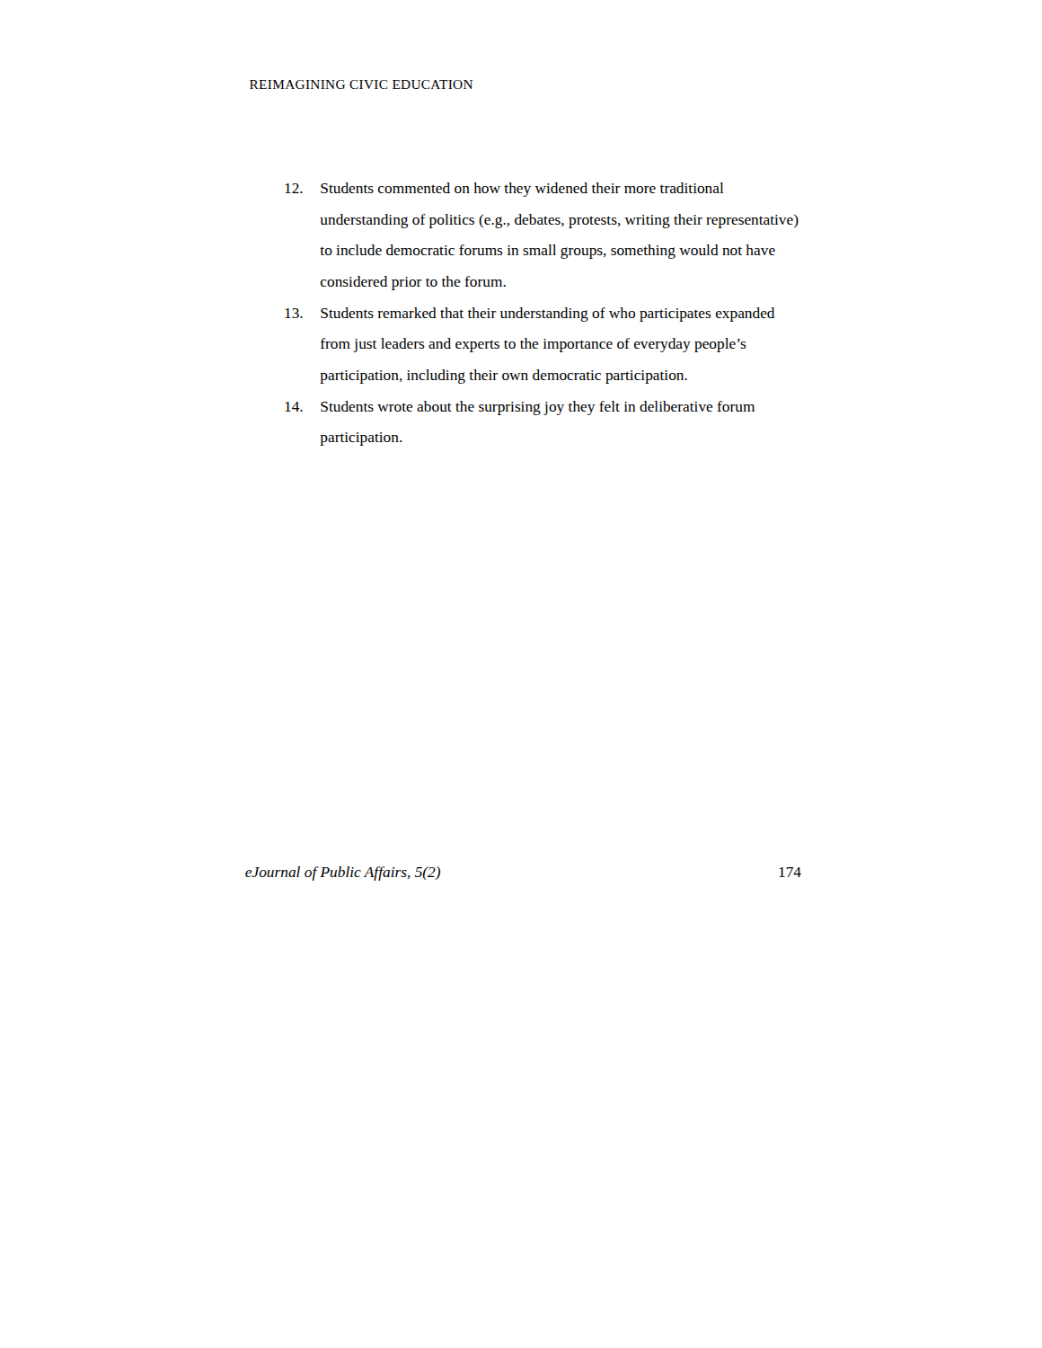REIMAGINING CIVIC EDUCATION
12. Students commented on how they widened their more traditional understanding of politics (e.g., debates, protests, writing their representative) to include democratic forums in small groups, something would not have considered prior to the forum.
13. Students remarked that their understanding of who participates expanded from just leaders and experts to the importance of everyday people’s participation, including their own democratic participation.
14. Students wrote about the surprising joy they felt in deliberative forum participation.
eJournal of Public Affairs, 5(2) 174